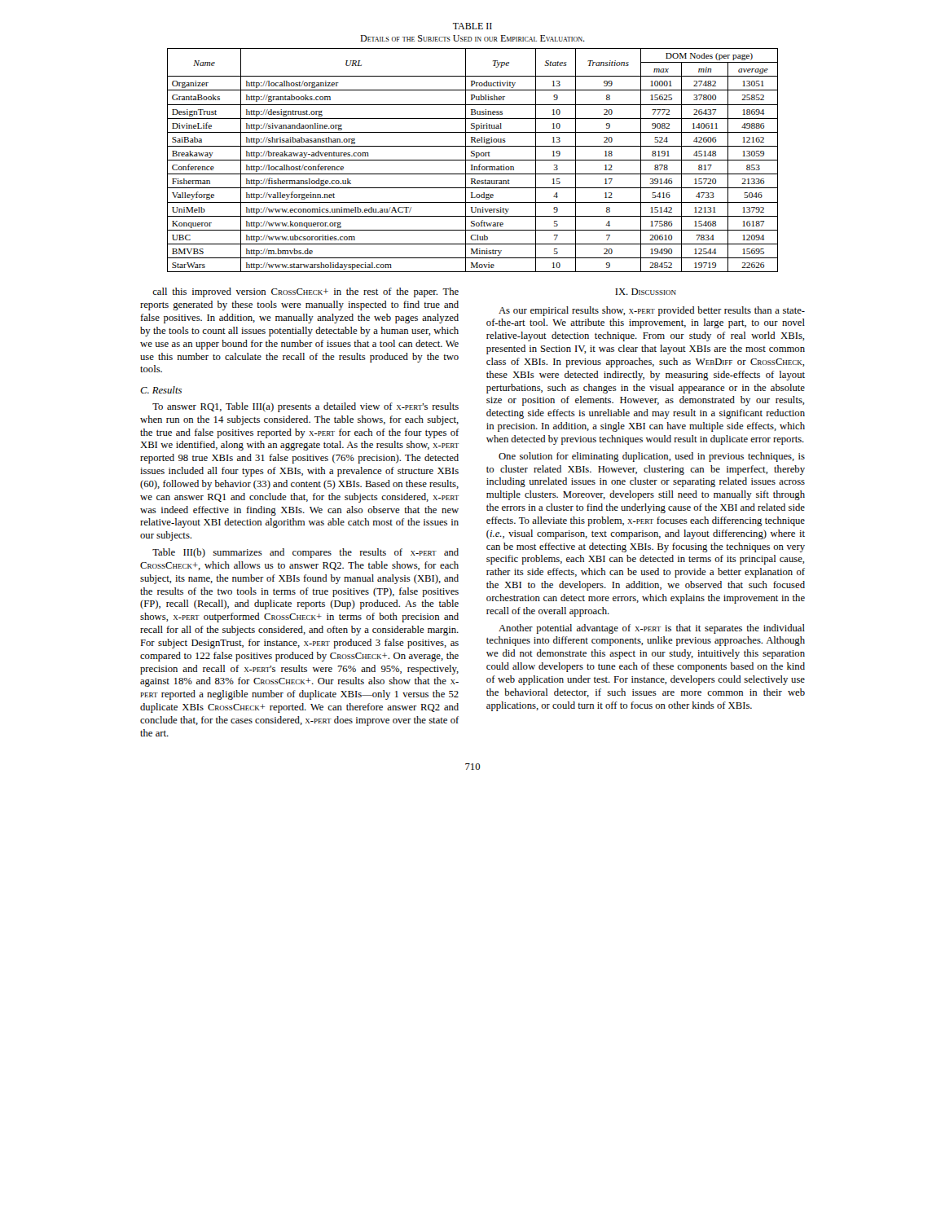TABLE II Details of the Subjects Used in our Empirical Evaluation.
| Name | URL | Type | States | Transitions | DOM Nodes (per page) |
| --- | --- | --- | --- | --- | --- |
| max | min | average |
| Organizer | http://localhost/organizer | Productivity | 13 | 99 | 10001 | 27482 | 13051 |
| GrantaBooks | http://grantabooks.com | Publisher | 9 | 8 | 15625 | 37800 | 25852 |
| DesignTrust | http://designtrust.org | Business | 10 | 20 | 7772 | 26437 | 18694 |
| DivineLife | http://sivanandaonline.org | Spiritual | 10 | 9 | 9082 | 140611 | 49886 |
| SaiBaba | http://shrisaibabasansthan.org | Religious | 13 | 20 | 524 | 42606 | 12162 |
| Breakaway | http://breakaway-adventures.com | Sport | 19 | 18 | 8191 | 45148 | 13059 |
| Conference | http://localhost/conference | Information | 3 | 12 | 878 | 817 | 853 |
| Fisherman | http://fishermanslodge.co.uk | Restaurant | 15 | 17 | 39146 | 15720 | 21336 |
| Valleyforge | http://valleyforgeinn.net | Lodge | 4 | 12 | 5416 | 4733 | 5046 |
| UniMelb | http://www.economics.unimelb.edu.au/ACT/ | University | 9 | 8 | 15142 | 12131 | 13792 |
| Konqueror | http://www.konqueror.org | Software | 5 | 4 | 17586 | 15468 | 16187 |
| UBC | http://www.ubcsororities.com | Club | 7 | 7 | 20610 | 7834 | 12094 |
| BMVBS | http://m.bmvbs.de | Ministry | 5 | 20 | 19490 | 12544 | 15695 |
| StarWars | http://www.starwarsholidayspecial.com | Movie | 10 | 9 | 28452 | 19719 | 22626 |
call this improved version CrossCheck+ in the rest of the paper. The reports generated by these tools were manually inspected to find true and false positives. In addition, we manually analyzed the web pages analyzed by the tools to count all issues potentially detectable by a human user, which we use as an upper bound for the number of issues that a tool can detect. We use this number to calculate the recall of the results produced by the two tools.
C. Results
To answer RQ1, Table III(a) presents a detailed view of x-pert's results when run on the 14 subjects considered. The table shows, for each subject, the true and false positives reported by x-pert for each of the four types of XBI we identified, along with an aggregate total. As the results show, x-pert reported 98 true XBIs and 31 false positives (76% precision). The detected issues included all four types of XBIs, with a prevalence of structure XBIs (60), followed by behavior (33) and content (5) XBIs. Based on these results, we can answer RQ1 and conclude that, for the subjects considered, x-pert was indeed effective in finding XBIs. We can also observe that the new relative-layout XBI detection algorithm was able catch most of the issues in our subjects.
Table III(b) summarizes and compares the results of x-pert and CrossCheck+, which allows us to answer RQ2. The table shows, for each subject, its name, the number of XBIs found by manual analysis (XBI), and the results of the two tools in terms of true positives (TP), false positives (FP), recall (Recall), and duplicate reports (Dup) produced. As the table shows, x-pert outperformed CrossCheck+ in terms of both precision and recall for all of the subjects considered, and often by a considerable margin. For subject DesignTrust, for instance, x-pert produced 3 false positives, as compared to 122 false positives produced by CrossCheck+. On average, the precision and recall of x-pert's results were 76% and 95%, respectively, against 18% and 83% for CrossCheck+. Our results also show that the x-pert reported a negligible number of duplicate XBIs—only 1 versus the 52 duplicate XBIs CrossCheck+ reported. We can therefore answer RQ2 and conclude that, for the cases considered, x-pert does improve over the state of the art.
IX. Discussion
As our empirical results show, x-pert provided better results than a state-of-the-art tool. We attribute this improvement, in large part, to our novel relative-layout detection technique. From our study of real world XBIs, presented in Section IV, it was clear that layout XBIs are the most common class of XBIs. In previous approaches, such as WebDiff or CrossCheck, these XBIs were detected indirectly, by measuring side-effects of layout perturbations, such as changes in the visual appearance or in the absolute size or position of elements. However, as demonstrated by our results, detecting side effects is unreliable and may result in a significant reduction in precision. In addition, a single XBI can have multiple side effects, which when detected by previous techniques would result in duplicate error reports.
One solution for eliminating duplication, used in previous techniques, is to cluster related XBIs. However, clustering can be imperfect, thereby including unrelated issues in one cluster or separating related issues across multiple clusters. Moreover, developers still need to manually sift through the errors in a cluster to find the underlying cause of the XBI and related side effects. To alleviate this problem, x-pert focuses each differencing technique (i.e., visual comparison, text comparison, and layout differencing) where it can be most effective at detecting XBIs. By focusing the techniques on very specific problems, each XBI can be detected in terms of its principal cause, rather its side effects, which can be used to provide a better explanation of the XBI to the developers. In addition, we observed that such focused orchestration can detect more errors, which explains the improvement in the recall of the overall approach.
Another potential advantage of x-pert is that it separates the individual techniques into different components, unlike previous approaches. Although we did not demonstrate this aspect in our study, intuitively this separation could allow developers to tune each of these components based on the kind of web application under test. For instance, developers could selectively use the behavioral detector, if such issues are more common in their web applications, or could turn it off to focus on other kinds of XBIs.
710